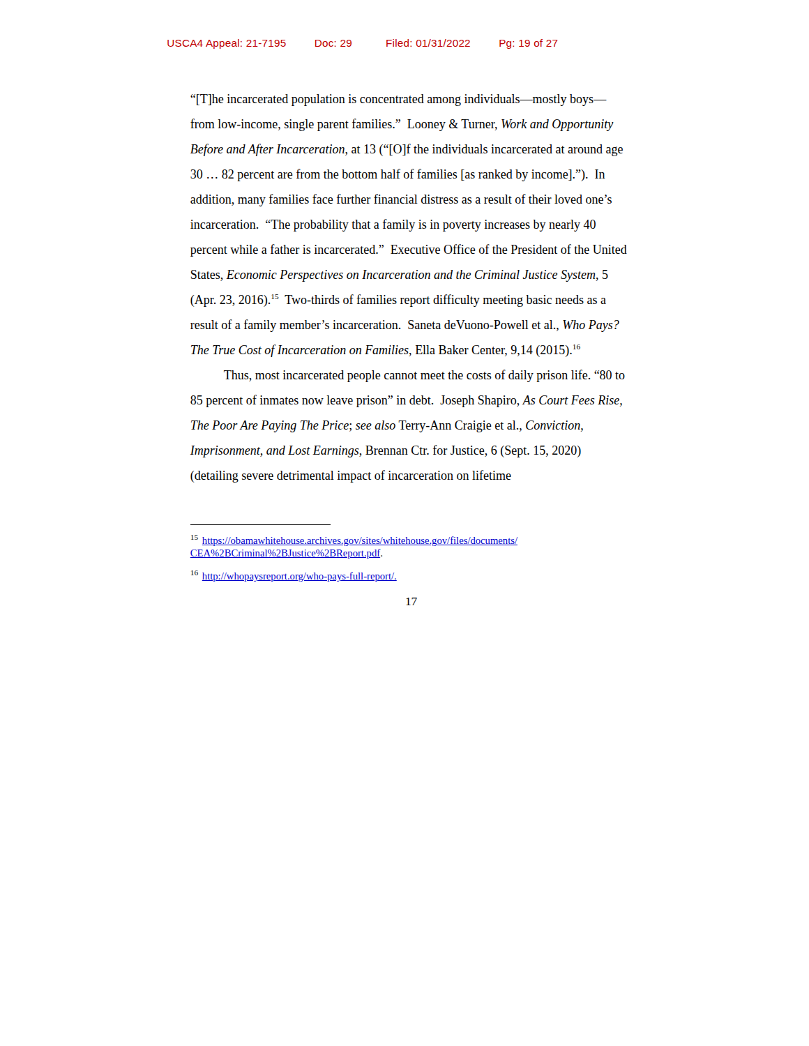USCA4 Appeal: 21-7195 Doc: 29 Filed: 01/31/2022 Pg: 19 of 27
“[T]he incarcerated population is concentrated among individuals—mostly boys— from low-income, single parent families.” Looney & Turner, Work and Opportunity Before and After Incarceration, at 13 (“[O]f the individuals incarcerated at around age 30 … 82 percent are from the bottom half of families [as ranked by income].”). In addition, many families face further financial distress as a result of their loved one’s incarceration. “The probability that a family is in poverty increases by nearly 40 percent while a father is incarcerated.” Executive Office of the President of the United States, Economic Perspectives on Incarceration and the Criminal Justice System, 5 (Apr. 23, 2016).15 Two-thirds of families report difficulty meeting basic needs as a result of a family member’s incarceration. Saneta deVuono-Powell et al., Who Pays? The True Cost of Incarceration on Families, Ella Baker Center, 9,14 (2015).16
Thus, most incarcerated people cannot meet the costs of daily prison life. “80 to 85 percent of inmates now leave prison” in debt. Joseph Shapiro, As Court Fees Rise, The Poor Are Paying The Price; see also Terry-Ann Craigie et al., Conviction, Imprisonment, and Lost Earnings, Brennan Ctr. for Justice, 6 (Sept. 15, 2020) (detailing severe detrimental impact of incarceration on lifetime
15 https://obamawhitehouse.archives.gov/sites/whitehouse.gov/files/documents/
CEA%2BCriminal%2BJustice%2BReport.pdf.
16 http://whopaysreport.org/who-pays-full-report/.
17